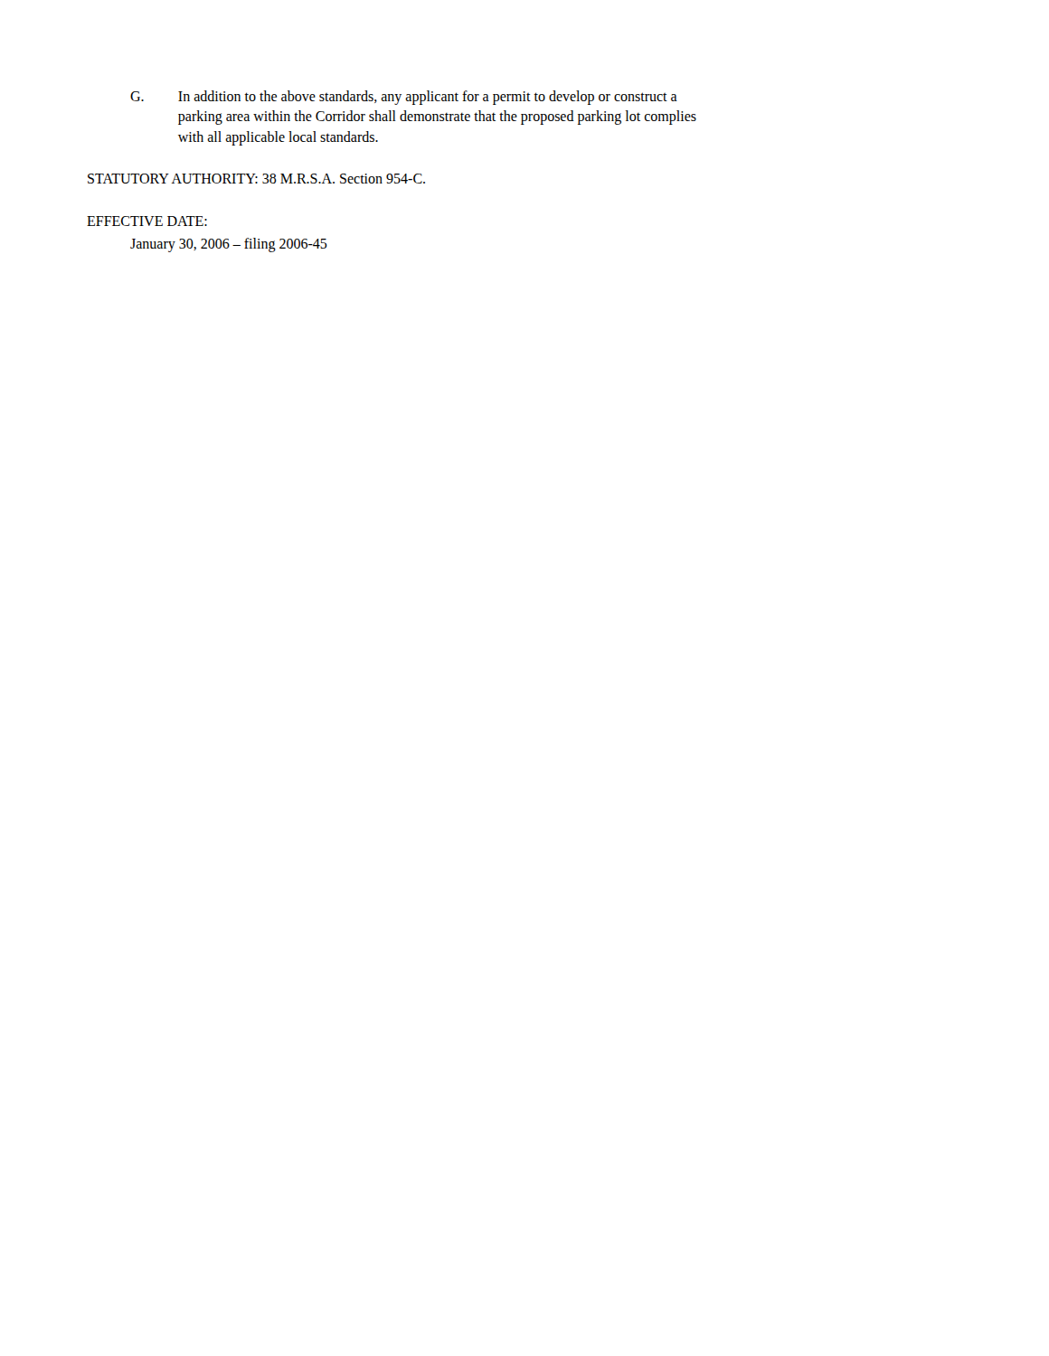G.
In addition to the above standards, any applicant for a permit to develop or construct a parking area within the Corridor shall demonstrate that the proposed parking lot complies with all applicable local standards.
STATUTORY AUTHORITY: 38 M.R.S.A. Section 954-C.
EFFECTIVE DATE:
January 30, 2006 – filing 2006-45